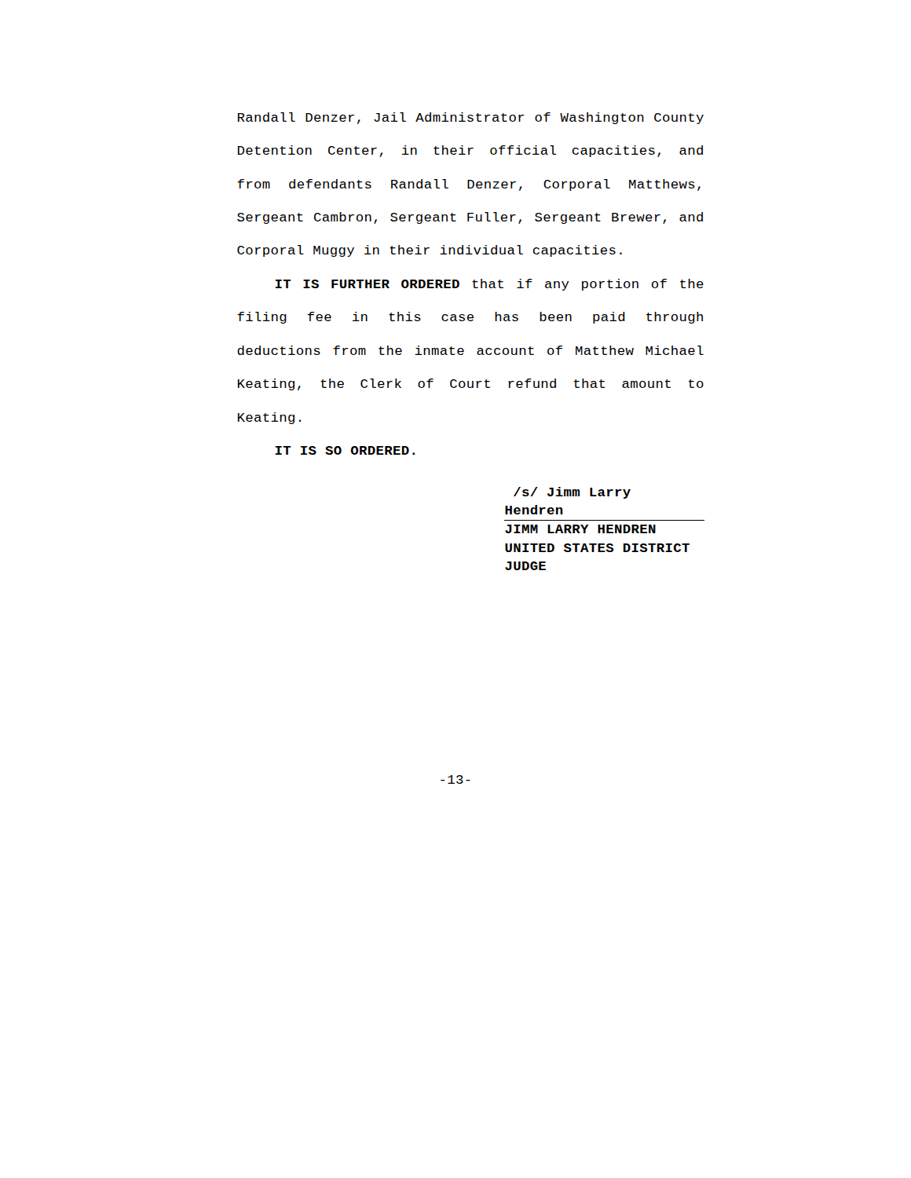Randall Denzer, Jail Administrator of Washington County Detention Center, in their official capacities, and from defendants Randall Denzer, Corporal Matthews, Sergeant Cambron, Sergeant Fuller, Sergeant Brewer, and Corporal Muggy in their individual capacities.
IT IS FURTHER ORDERED that if any portion of the filing fee in this case has been paid through deductions from the inmate account of Matthew Michael Keating, the Clerk of Court refund that amount to Keating.
IT IS SO ORDERED.
/s/ Jimm Larry Hendren
JIMM LARRY HENDREN
UNITED STATES DISTRICT JUDGE
-13-